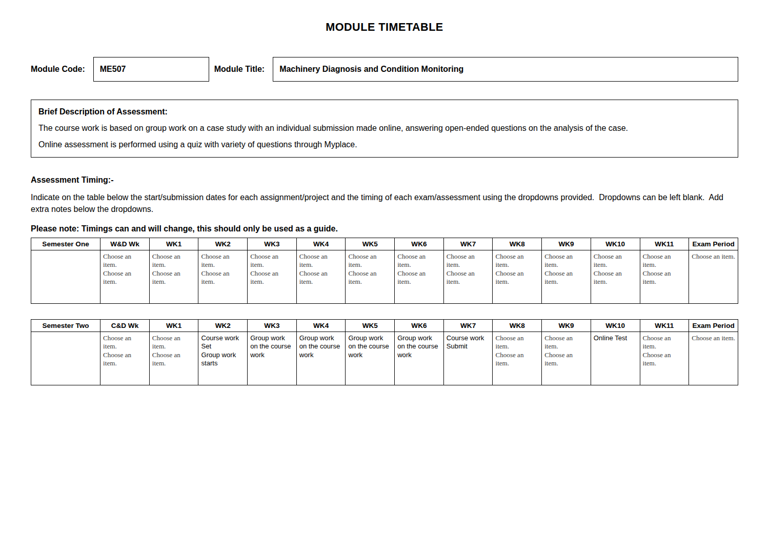MODULE TIMETABLE
Module Code:
ME507
Module Title:
Machinery Diagnosis and Condition Monitoring
Brief Description of Assessment:
The course work is based on group work on a case study with an individual submission made online, answering open-ended questions on the analysis of the case.
Online assessment is performed using a quiz with variety of questions through Myplace.
Assessment Timing:-
Indicate on the table below the start/submission dates for each assignment/project and the timing of each exam/assessment using the dropdowns provided. Dropdowns can be left blank. Add extra notes below the dropdowns.
Please note: Timings can and will change, this should only be used as a guide.
| Semester One | W&D Wk | WK1 | WK2 | WK3 | WK4 | WK5 | WK6 | WK7 | WK8 | WK9 | WK10 | WK11 | Exam Period |
| --- | --- | --- | --- | --- | --- | --- | --- | --- | --- | --- | --- | --- | --- |
| | Choose an item. Choose an item. | Choose an item. Choose an item. | Choose an item. Choose an item. | Choose an item. Choose an item. | Choose an item. Choose an item. | Choose an item. Choose an item. | Choose an item. Choose an item. | Choose an item. Choose an item. | Choose an item. Choose an item. | Choose an item. Choose an item. | Choose an item. Choose an item. | Choose an item. Choose an item. | Choose an item. |
| Semester Two | C&D Wk | WK1 | WK2 | WK3 | WK4 | WK5 | WK6 | WK7 | WK8 | WK9 | WK10 | WK11 | Exam Period |
| --- | --- | --- | --- | --- | --- | --- | --- | --- | --- | --- | --- | --- | --- |
| | Choose an item. Choose an item. | Choose an item. Choose an item. | Course work Set Group work starts | Group work on the course work | Group work on the course work | Group work on the course work | Group work on the course work | Course work Submit | Choose an item. Choose an item. | Choose an item. Choose an item. | Online Test | Choose an item. Choose an item. | Choose an item. |